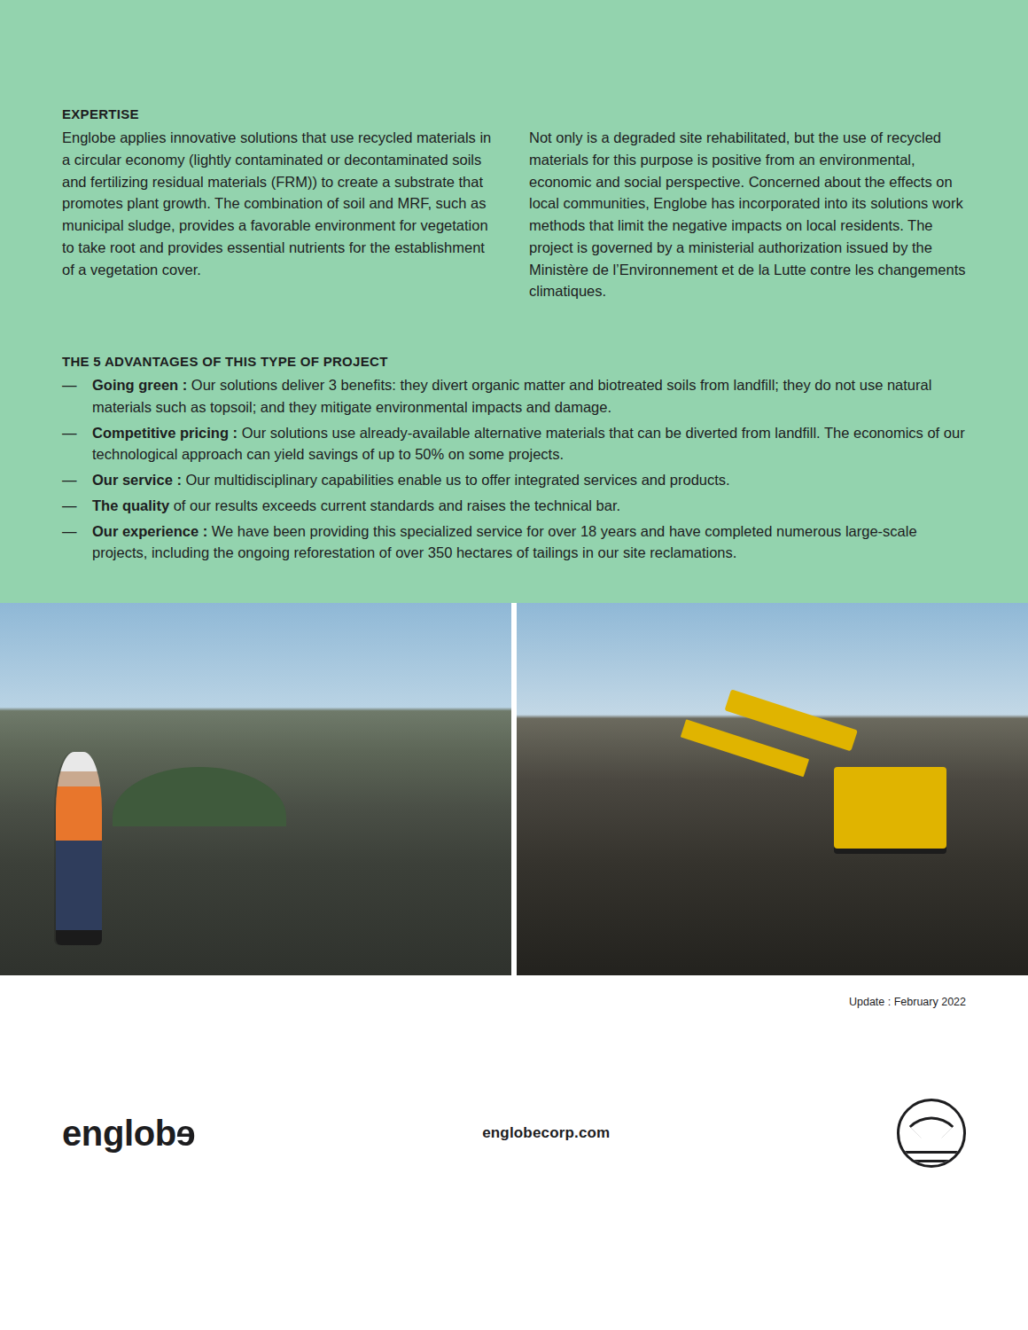Expertise
Englobe applies innovative solutions that use recycled materials in a circular economy (lightly contaminated or decontaminated soils and fertilizing residual materials (FRM)) to create a substrate that promotes plant growth. The combination of soil and MRF, such as municipal sludge, provides a favorable environment for vegetation to take root and provides essential nutrients for the establishment of a vegetation cover.
Not only is a degraded site rehabilitated, but the use of recycled materials for this purpose is positive from an environmental, economic and social perspective. Concerned about the effects on local communities, Englobe has incorporated into its solutions work methods that limit the negative impacts on local residents. The project is governed by a ministerial authorization issued by the Ministère de l’Environnement et de la Lutte contre les changements climatiques.
The 5 advantages of this type of project
Going green : Our solutions deliver 3 benefits: they divert organic matter and biotreated soils from landfill; they do not use natural materials such as topsoil; and they mitigate environmental impacts and damage.
Competitive pricing : Our solutions use already-available alternative materials that can be diverted from landfill. The economics of our technological approach can yield savings of up to 50% on some projects.
Our service : Our multidisciplinary capabilities enable us to offer integrated services and products.
The quality of our results exceeds current standards and raises the technical bar.
Our experience : We have been providing this specialized service for over 18 years and have completed numerous large-scale projects, including the ongoing reforestation of over 350 hectares of tailings in our site reclamations.
Update : February 2022
englobe
englobecorp.com